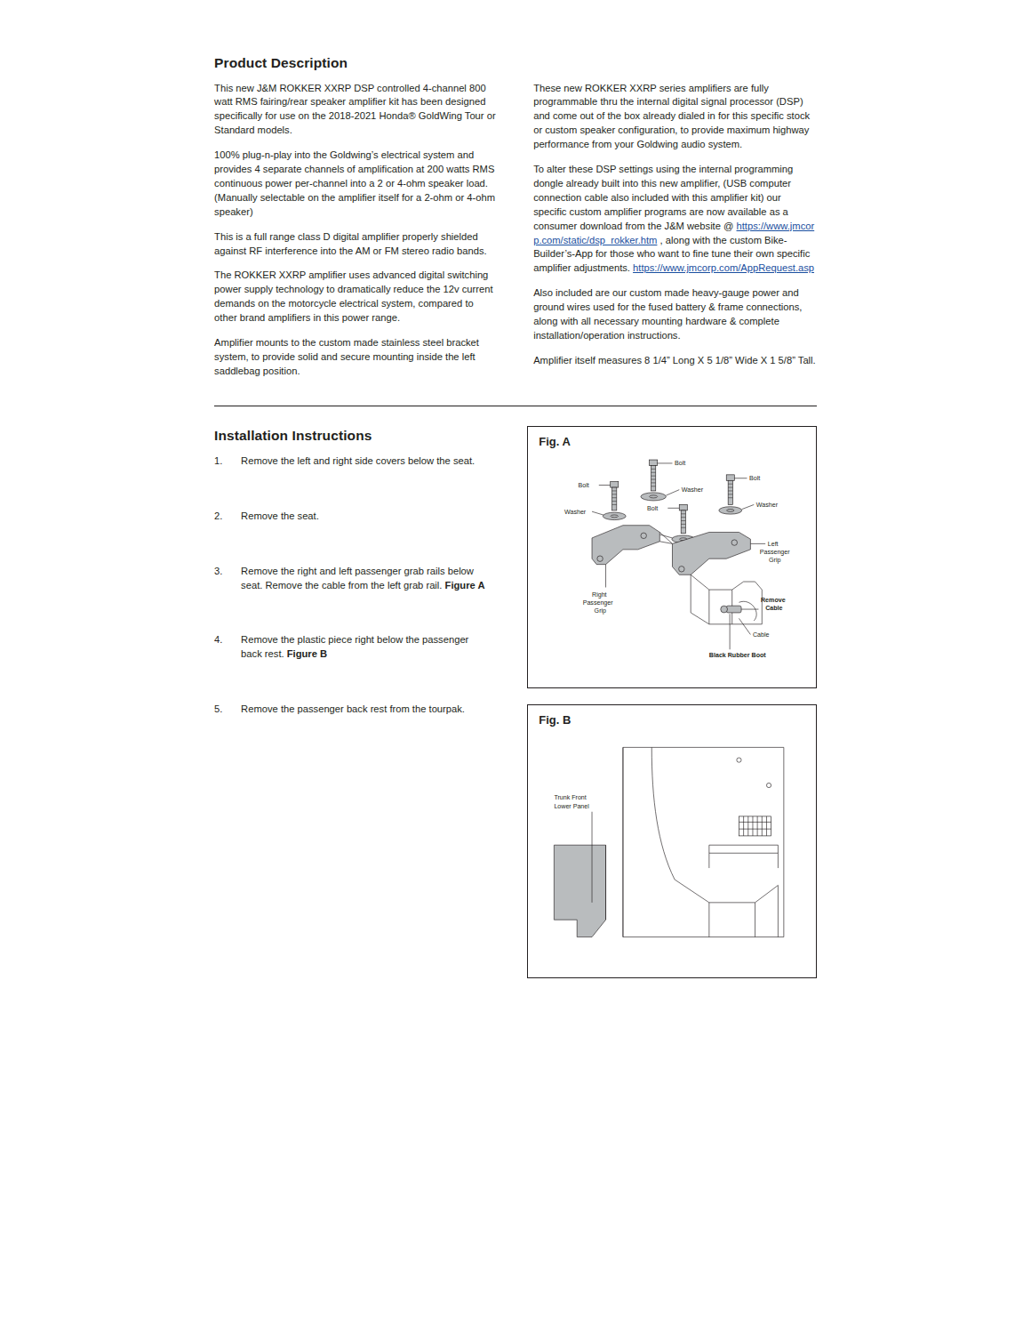Product Description
This new J&M ROKKER XXRP DSP controlled 4-channel 800 watt RMS fairing/rear speaker amplifier kit has been designed specifically for use on the 2018-2021 Honda® GoldWing Tour or Standard models.
100% plug-n-play into the Goldwing’s electrical system and provides 4 separate channels of amplification at 200 watts RMS continuous power per-channel into a 2 or 4-ohm speaker load. (Manually selectable on the amplifier itself for a 2-ohm or 4-ohm speaker)
This is a full range class D digital amplifier properly shielded against RF interference into the AM or FM stereo radio bands.
The ROKKER XXRP amplifier uses advanced digital switching power supply technology to dramatically reduce the 12v current demands on the motorcycle electrical system, compared to other brand amplifiers in this power range.
Amplifier mounts to the custom made stainless steel bracket system, to provide solid and secure mounting inside the left saddlebag position.
These new ROKKER XXRP series amplifiers are fully programmable thru the internal digital signal processor (DSP) and come out of the box already dialed in for this specific stock or custom speaker configuration, to provide maximum highway performance from your Goldwing audio system.
To alter these DSP settings using the internal programming dongle already built into this new amplifier, (USB computer connection cable also included with this amplifier kit) our specific custom amplifier programs are now available as a consumer download from the J&M website @ https://www.jmcorp.com/static/dsp_rokker.htm , along with the custom Bike-Builder’s-App for those who want to fine tune their own specific amplifier adjustments. https://www.jmcorp.com/AppRequest.asp
Also included are our custom made heavy-gauge power and ground wires used for the fused battery & frame connections, along with all necessary mounting hardware & complete installation/operation instructions.
Amplifier itself measures 8 1/4” Long X 5 1/8” Wide X 1 5/8” Tall.
Installation Instructions
1. Remove the left and right side covers below the seat.
2. Remove the seat.
3. Remove the right and left passenger grab rails below seat. Remove the cable from the left grab rail. Figure A
4. Remove the plastic piece right below the passenger back rest. Figure B
5. Remove the passenger back rest from the tourpak.
Fig. A
Bolt Washer Bolt Washer Bolt Washer Bolt Washer Right Passenger Grip Left Passenger Grip Remove Cable Cable Black Rubber Boot
Fig. B
Trunk Front Lower Panel